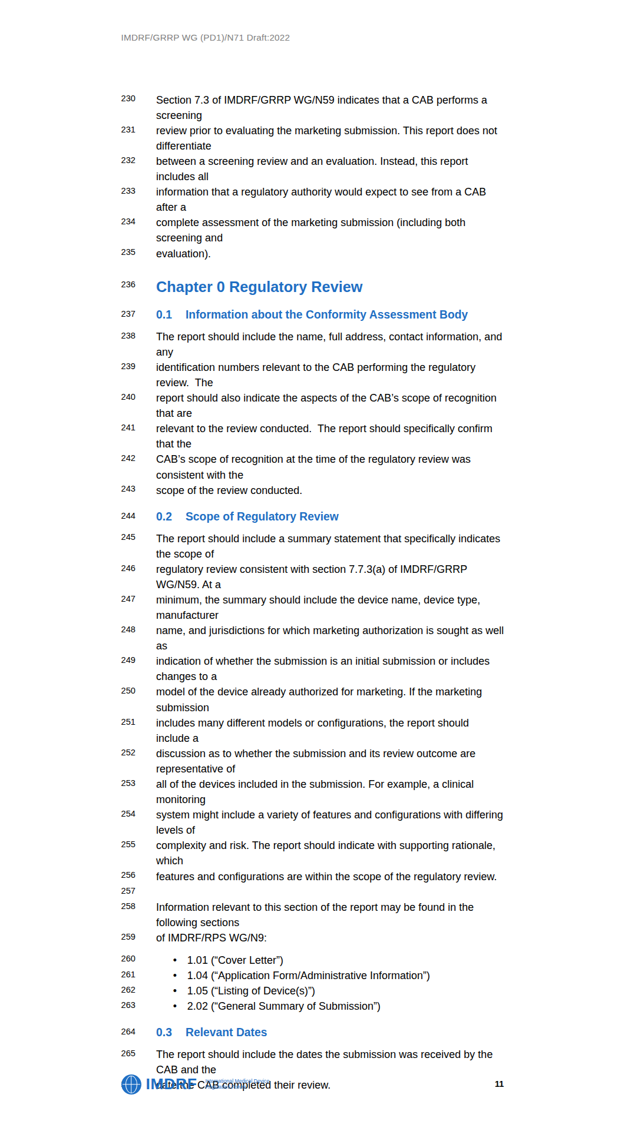IMDRF/GRRP WG (PD1)/N71 Draft:2022
230
Section 7.3 of IMDRF/GRRP WG/N59 indicates that a CAB performs a screening
231
review prior to evaluating the marketing submission. This report does not differentiate
232
between a screening review and an evaluation. Instead, this report includes all
233
information that a regulatory authority would expect to see from a CAB after a
234
complete assessment of the marketing submission (including both screening and
235
evaluation).
236
Chapter 0 Regulatory Review
237
0.1 Information about the Conformity Assessment Body
238
The report should include the name, full address, contact information, and any
239
identification numbers relevant to the CAB performing the regulatory review. The
240
report should also indicate the aspects of the CAB’s scope of recognition that are
241
relevant to the review conducted. The report should specifically confirm that the
242
CAB’s scope of recognition at the time of the regulatory review was consistent with the
243
scope of the review conducted.
244
0.2 Scope of Regulatory Review
245
The report should include a summary statement that specifically indicates the scope of
246
regulatory review consistent with section 7.7.3(a) of IMDRF/GRRP WG/N59. At a
247
minimum, the summary should include the device name, device type, manufacturer
248
name, and jurisdictions for which marketing authorization is sought as well as
249
indication of whether the submission is an initial submission or includes changes to a
250
model of the device already authorized for marketing. If the marketing submission
251
includes many different models or configurations, the report should include a
252
discussion as to whether the submission and its review outcome are representative of
253
all of the devices included in the submission. For example, a clinical monitoring
254
system might include a variety of features and configurations with differing levels of
255
complexity and risk. The report should indicate with supporting rationale, which
256
features and configurations are within the scope of the regulatory review.
257
258
Information relevant to this section of the report may be found in the following sections
259
of IMDRF/RPS WG/N9:
260
•1.01 (“Cover Letter”)
261
•1.04 (“Application Form/Administrative Information”)
262
•1.05 (“Listing of Device(s)”)
263
•2.02 (“General Summary of Submission”)
264
0.3 Relevant Dates
265
The report should include the dates the submission was received by the CAB and the
266
date the CAB completed their review.
IMDRF
International Medical Device
Regulators Forum
11